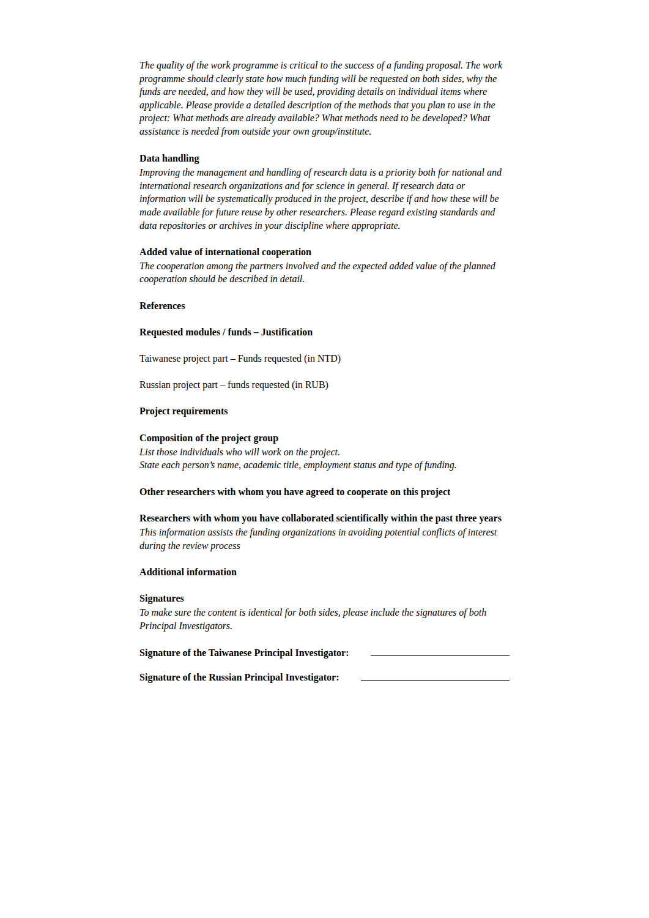The quality of the work programme is critical to the success of a funding proposal. The work programme should clearly state how much funding will be requested on both sides, why the funds are needed, and how they will be used, providing details on individual items where applicable. Please provide a detailed description of the methods that you plan to use in the project: What methods are already available? What methods need to be developed? What assistance is needed from outside your own group/institute.
Data handling
Improving the management and handling of research data is a priority both for national and international research organizations and for science in general. If research data or information will be systematically produced in the project, describe if and how these will be made available for future reuse by other researchers. Please regard existing standards and data repositories or archives in your discipline where appropriate.
Added value of international cooperation
The cooperation among the partners involved and the expected added value of the planned cooperation should be described in detail.
References
Requested modules / funds – Justification
Taiwanese project part – Funds requested (in NTD)
Russian project part – funds requested (in RUB)
Project requirements
Composition of the project group
List those individuals who will work on the project.
State each person’s name, academic title, employment status and type of funding.
Other researchers with whom you have agreed to cooperate on this project
Researchers with whom you have collaborated scientifically within the past three years
This information assists the funding organizations in avoiding potential conflicts of interest during the review process
Additional information
Signatures
To make sure the content is identical for both sides, please include the signatures of both Principal Investigators.
Signature of the Taiwanese Principal Investigator:
Signature of the Russian Principal Investigator: